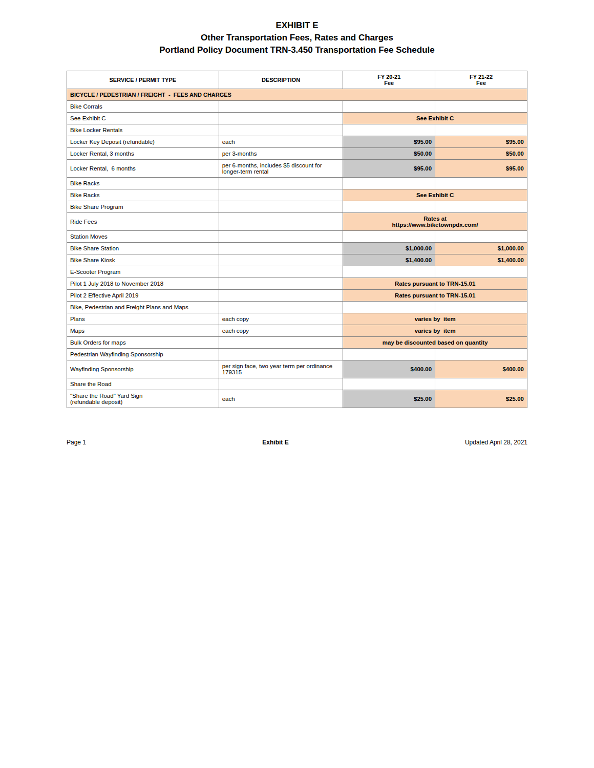EXHIBIT E
Other Transportation Fees, Rates and Charges
Portland Policy Document TRN-3.450 Transportation Fee Schedule
| SERVICE / PERMIT TYPE | DESCRIPTION | FY 20-21 Fee | FY 21-22 Fee |
| --- | --- | --- | --- |
| BICYCLE / PEDESTRIAN / FREIGHT - FEES AND CHARGES |
| Bike Corrals | | | |
| See Exhibit C | | See Exhibit C |
| Bike Locker Rentals | | | |
| Locker Key Deposit (refundable) | each | $95.00 | $95.00 |
| Locker Rental, 3 months | per 3-months | $50.00 | $50.00 |
| Locker Rental, 6 months | per 6-months, includes $5 discount for longer-term rental | $95.00 | $95.00 |
| Bike Racks | | | |
| Bike Racks | | See Exhibit C |
| Bike Share Program | | | |
| Ride Fees | | Rates at https://www.biketownpdx.com/ |
| Station Moves | | | |
| Bike Share Station | | $1,000.00 | $1,000.00 |
| Bike Share Kiosk | | $1,400.00 | $1,400.00 |
| E-Scooter Program | | | |
| Pilot 1 July 2018 to November 2018 | | Rates pursuant to TRN-15.01 |
| Pilot 2 Effective April 2019 | | Rates pursuant to TRN-15.01 |
| Bike, Pedestrian and Freight Plans and Maps | | | |
| Plans | each copy | varies by item |
| Maps | each copy | varies by item |
| Bulk Orders for maps | | may be discounted based on quantity |
| Pedestrian Wayfinding Sponsorship | | | |
| Wayfinding Sponsorship | per sign face, two year term per ordinance 179315 | $400.00 | $400.00 |
| Share the Road | | | |
| "Share the Road" Yard Sign (refundable deposit) | each | $25.00 | $25.00 |
Page 1
Exhibit E
Updated April 28, 2021